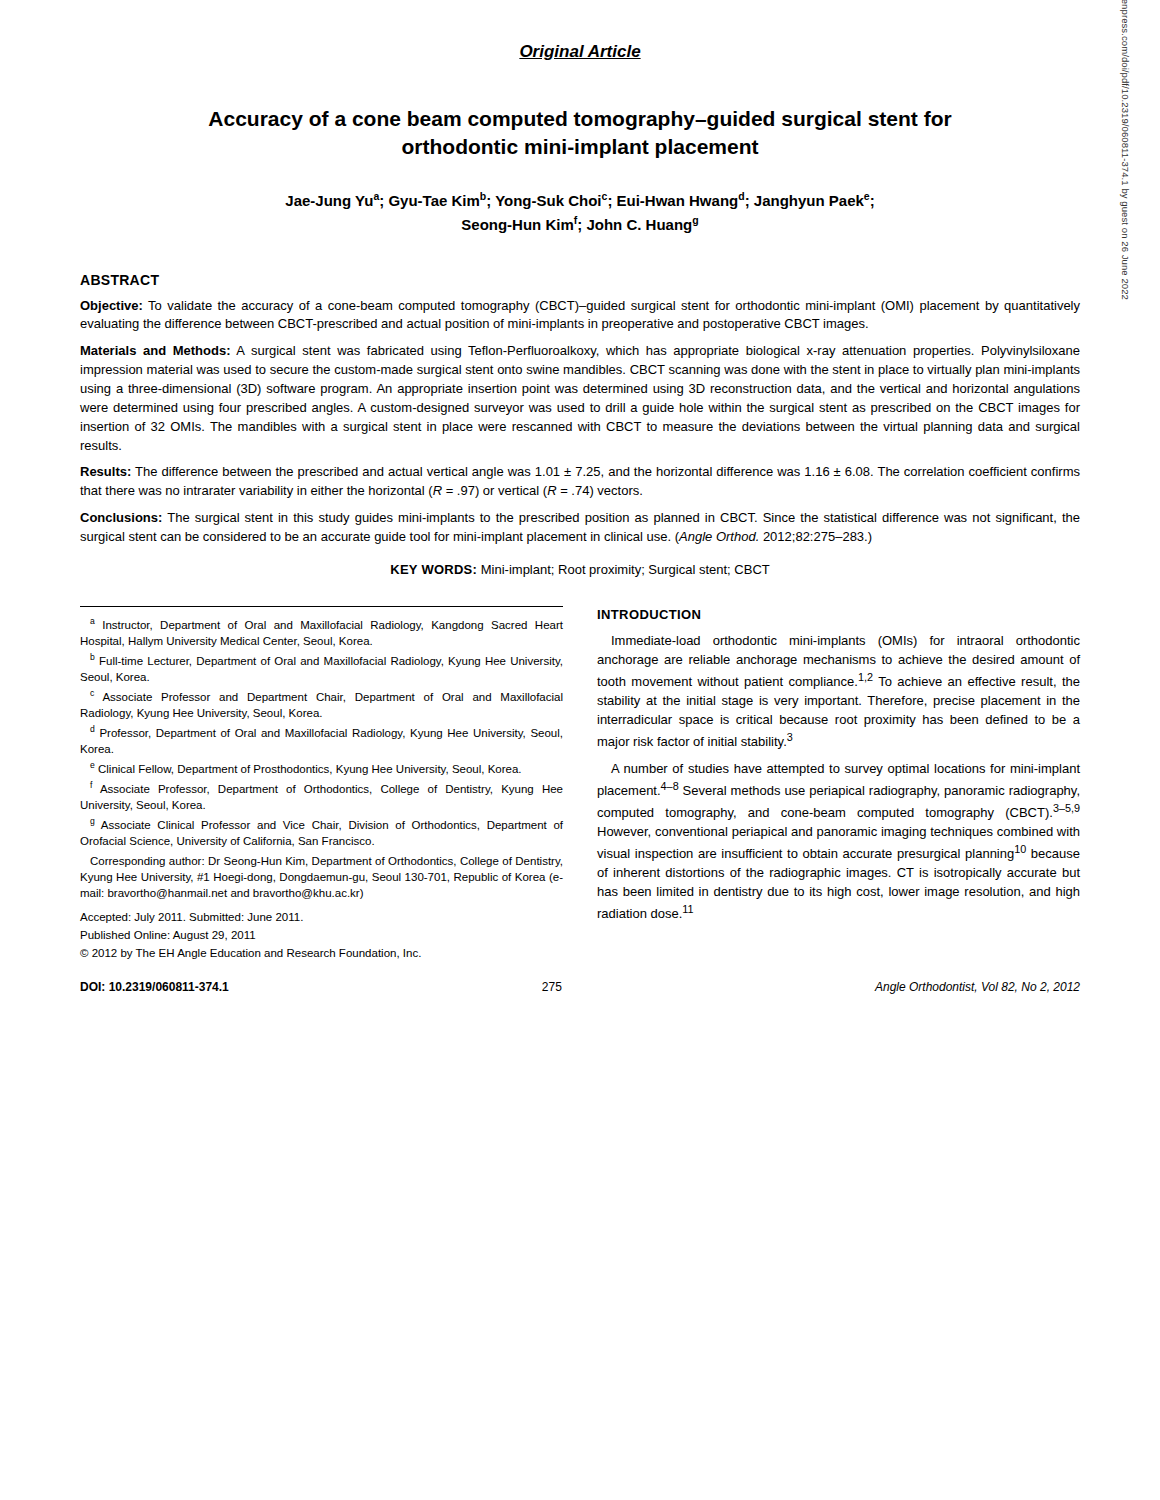Downloaded from http://meridian.allenpress.com/doi/pdf/10.2319/060811-374.1 by guest on 26 June 2022
Original Article
Accuracy of a cone beam computed tomography–guided surgical stent for
orthodontic mini-implant placement
Jae-Jung Yua; Gyu-Tae Kimb; Yong-Suk Choic; Eui-Hwan Hwangd; Janghyun Paeke;
Seong-Hun Kimf; John C. Huangg
ABSTRACT
Objective: To validate the accuracy of a cone-beam computed tomography (CBCT)–guided surgical stent for orthodontic mini-implant (OMI) placement by quantitatively evaluating the difference between CBCT-prescribed and actual position of mini-implants in preoperative and postoperative CBCT images.
Materials and Methods: A surgical stent was fabricated using Teflon-Perfluoroalkoxy, which has appropriate biological x-ray attenuation properties. Polyvinylsiloxane impression material was used to secure the custom-made surgical stent onto swine mandibles. CBCT scanning was done with the stent in place to virtually plan mini-implants using a three-dimensional (3D) software program. An appropriate insertion point was determined using 3D reconstruction data, and the vertical and horizontal angulations were determined using four prescribed angles. A custom-designed surveyor was used to drill a guide hole within the surgical stent as prescribed on the CBCT images for insertion of 32 OMIs. The mandibles with a surgical stent in place were rescanned with CBCT to measure the deviations between the virtual planning data and surgical results.
Results: The difference between the prescribed and actual vertical angle was 1.01 ± 7.25, and the horizontal difference was 1.16 ± 6.08. The correlation coefficient confirms that there was no intrarater variability in either the horizontal (R = .97) or vertical (R = .74) vectors.
Conclusions: The surgical stent in this study guides mini-implants to the prescribed position as planned in CBCT. Since the statistical difference was not significant, the surgical stent can be considered to be an accurate guide tool for mini-implant placement in clinical use. (Angle Orthod. 2012;82:275–283.)
KEY WORDS: Mini-implant; Root proximity; Surgical stent; CBCT
a Instructor, Department of Oral and Maxillofacial Radiology, Kangdong Sacred Heart Hospital, Hallym University Medical Center, Seoul, Korea.
b Full-time Lecturer, Department of Oral and Maxillofacial Radiology, Kyung Hee University, Seoul, Korea.
c Associate Professor and Department Chair, Department of Oral and Maxillofacial Radiology, Kyung Hee University, Seoul, Korea.
d Professor, Department of Oral and Maxillofacial Radiology, Kyung Hee University, Seoul, Korea.
e Clinical Fellow, Department of Prosthodontics, Kyung Hee University, Seoul, Korea.
f Associate Professor, Department of Orthodontics, College of Dentistry, Kyung Hee University, Seoul, Korea.
g Associate Clinical Professor and Vice Chair, Division of Orthodontics, Department of Orofacial Science, University of California, San Francisco.
Corresponding author: Dr Seong-Hun Kim, Department of Orthodontics, College of Dentistry, Kyung Hee University, #1 Hoegi-dong, Dongdaemun-gu, Seoul 130-701, Republic of Korea (e-mail: bravortho@hanmail.net and bravortho@khu.ac.kr)
Accepted: July 2011. Submitted: June 2011.
Published Online: August 29, 2011
© 2012 by The EH Angle Education and Research Foundation, Inc.
INTRODUCTION
Immediate-load orthodontic mini-implants (OMIs) for intraoral orthodontic anchorage are reliable anchorage mechanisms to achieve the desired amount of tooth movement without patient compliance.1,2 To achieve an effective result, the stability at the initial stage is very important. Therefore, precise placement in the interradicular space is critical because root proximity has been defined to be a major risk factor of initial stability.3
A number of studies have attempted to survey optimal locations for mini-implant placement.4–8 Several methods use periapical radiography, panoramic radiography, computed tomography, and cone-beam computed tomography (CBCT).3–5,9 However, conventional periapical and panoramic imaging techniques combined with visual inspection are insufficient to obtain accurate presurgical planning10 because of inherent distortions of the radiographic images. CT is isotropically accurate but has been limited in dentistry due to its high cost, lower image resolution, and high radiation dose.11
DOI: 10.2319/060811-374.1 275 Angle Orthodontist, Vol 82, No 2, 2012